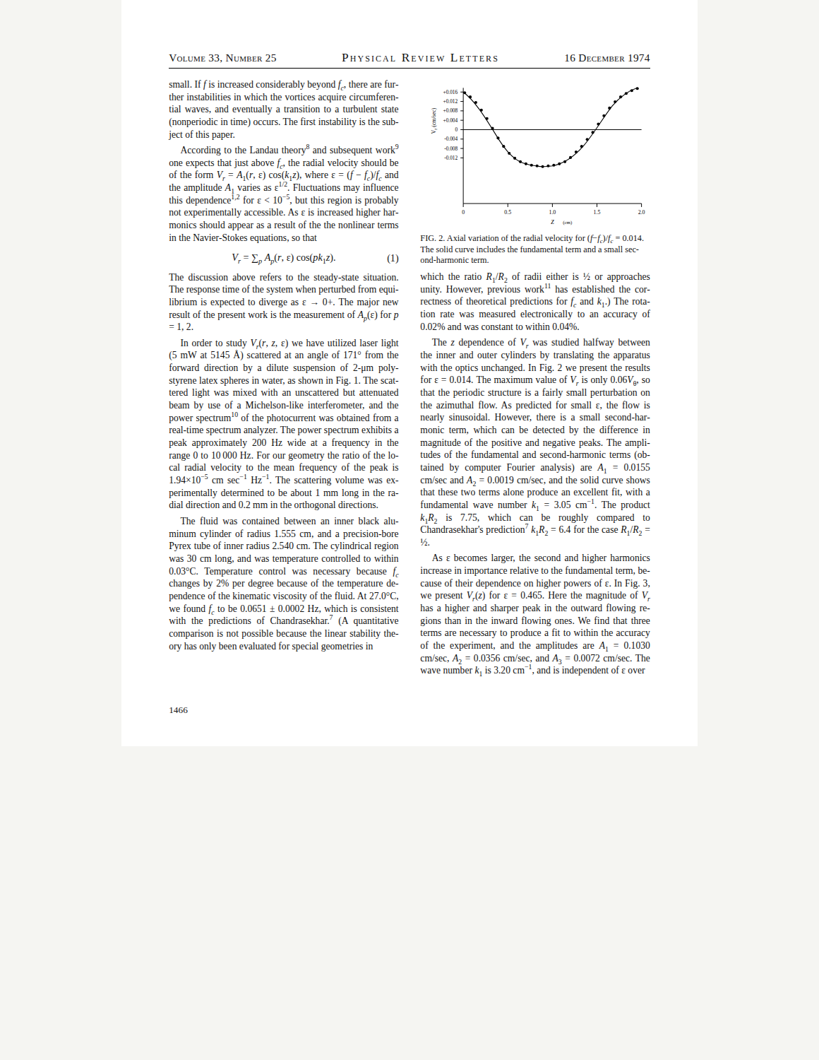Volume 33, Number 25
Physical Review Letters
16 December 1974
small. If f is increased considerably beyond fc, there are further instabilities in which the vortices acquire circumferential waves, and eventually a transition to a turbulent state (nonperiodic in time) occurs. The first instability is the subject of this paper.
According to the Landau theory8 and subsequent work9 one expects that just above fc, the radial velocity should be of the form Vr = A1(r, ε) cos(k1z), where ε = (f − fc)/fc and the amplitude A1 varies as ε1/2. Fluctuations may influence this dependence1,2 for ε < 10−5, but this region is probably not experimentally accessible. As ε is increased higher harmonics should appear as a result of the the nonlinear terms in the Navier-Stokes equations, so that
Vr = ∑p Ap(r, ε) cos(pk1z). (1)
The discussion above refers to the steady-state situation. The response time of the system when perturbed from equilibrium is expected to diverge as ε → 0+. The major new result of the present work is the measurement of Ap(ε) for p = 1, 2.
In order to study Vr(r, z, ε) we have utilized laser light (5 mW at 5145 Å) scattered at an angle of 171° from the forward direction by a dilute suspension of 2-μm polystyrene latex spheres in water, as shown in Fig. 1. The scattered light was mixed with an unscattered but attenuated beam by use of a Michelson-like interferometer, and the power spectrum10 of the photocurrent was obtained from a real-time spectrum analyzer. The power spectrum exhibits a peak approximately 200 Hz wide at a frequency in the range 0 to 10 000 Hz. For our geometry the ratio of the local radial velocity to the mean frequency of the peak is 1.94×10−5 cm sec−1 Hz−1. The scattering volume was experimentally determined to be about 1 mm long in the radial direction and 0.2 mm in the orthogonal directions.
The fluid was contained between an inner black aluminum cylinder of radius 1.555 cm, and a precision-bore Pyrex tube of inner radius 2.540 cm. The cylindrical region was 30 cm long, and was temperature controlled to within 0.03°C. Temperature control was necessary because fc changes by 2% per degree because of the temperature dependence of the kinematic viscosity of the fluid. At 27.0°C, we found fc to be 0.0651 ± 0.0002 Hz, which is consistent with the predictions of Chandrasekhar.7 (A quantitative comparison is not possible because the linear stability theory has only been evaluated for special geometries in
+0.016 +0.012 +0.008 +0.004 0 -0.004 -0.008 -0.012 Vr (cm/sec) 0 0.5 1.0 1.5 2.0 Z (cm)
FIG. 2. Axial variation of the radial velocity for (f−fc)/fc = 0.014. The solid curve includes the fundamental term and a small second-harmonic term.
which the ratio R1/R2 of radii either is ½ or approaches unity. However, previous work11 has established the correctness of theoretical predictions for fc and k1.) The rotation rate was measured electronically to an accuracy of 0.02% and was constant to within 0.04%.
The z dependence of Vr was studied halfway between the inner and outer cylinders by translating the apparatus with the optics unchanged. In Fig. 2 we present the results for ε = 0.014. The maximum value of Vr is only 0.06Vθ, so that the periodic structure is a fairly small perturbation on the azimuthal flow. As predicted for small ε, the flow is nearly sinusoidal. However, there is a small second-harmonic term, which can be detected by the difference in magnitude of the positive and negative peaks. The amplitudes of the fundamental and second-harmonic terms (obtained by computer Fourier analysis) are A1 = 0.0155 cm/sec and A2 = 0.0019 cm/sec, and the solid curve shows that these two terms alone produce an excellent fit, with a fundamental wave number k1 = 3.05 cm−1. The product k1R2 is 7.75, which can be roughly compared to Chandrasekhar's prediction7 k1R2 = 6.4 for the case R1/R2 = ½.
As ε becomes larger, the second and higher harmonics increase in importance relative to the fundamental term, because of their dependence on higher powers of ε. In Fig. 3, we present Vr(z) for ε = 0.465. Here the magnitude of Vr has a higher and sharper peak in the outward flowing regions than in the inward flowing ones. We find that three terms are necessary to produce a fit to within the accuracy of the experiment, and the amplitudes are A1 = 0.1030 cm/sec, A2 = 0.0356 cm/sec, and A3 = 0.0072 cm/sec. The wave number k1 is 3.20 cm−1, and is independent of ε over
1466